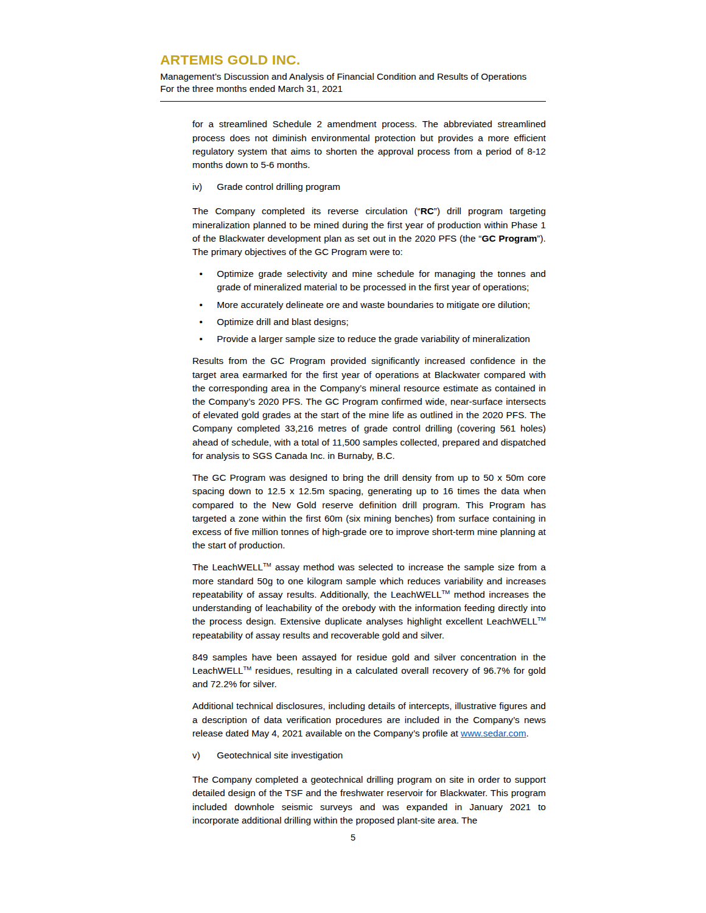ARTEMIS GOLD INC.
Management’s Discussion and Analysis of Financial Condition and Results of Operations
For the three months ended March 31, 2021
for a streamlined Schedule 2 amendment process. The abbreviated streamlined process does not diminish environmental protection but provides a more efficient regulatory system that aims to shorten the approval process from a period of 8-12 months down to 5-6 months.
iv)
Grade control drilling program
The Company completed its reverse circulation (“RC”) drill program targeting mineralization planned to be mined during the first year of production within Phase 1 of the Blackwater development plan as set out in the 2020 PFS (the “GC Program”). The primary objectives of the GC Program were to:
Optimize grade selectivity and mine schedule for managing the tonnes and grade of mineralized material to be processed in the first year of operations;
More accurately delineate ore and waste boundaries to mitigate ore dilution;
Optimize drill and blast designs;
Provide a larger sample size to reduce the grade variability of mineralization
Results from the GC Program provided significantly increased confidence in the target area earmarked for the first year of operations at Blackwater compared with the corresponding area in the Company’s mineral resource estimate as contained in the Company’s 2020 PFS. The GC Program confirmed wide, near-surface intersects of elevated gold grades at the start of the mine life as outlined in the 2020 PFS. The Company completed 33,216 metres of grade control drilling (covering 561 holes) ahead of schedule, with a total of 11,500 samples collected, prepared and dispatched for analysis to SGS Canada Inc. in Burnaby, B.C.
The GC Program was designed to bring the drill density from up to 50 x 50m core spacing down to 12.5 x 12.5m spacing, generating up to 16 times the data when compared to the New Gold reserve definition drill program. This Program has targeted a zone within the first 60m (six mining benches) from surface containing in excess of five million tonnes of high-grade ore to improve short-term mine planning at the start of production.
The LeachWELLTM assay method was selected to increase the sample size from a more standard 50g to one kilogram sample which reduces variability and increases repeatability of assay results. Additionally, the LeachWELLTM method increases the understanding of leachability of the orebody with the information feeding directly into the process design. Extensive duplicate analyses highlight excellent LeachWELLTM repeatability of assay results and recoverable gold and silver.
849 samples have been assayed for residue gold and silver concentration in the LeachWELLTM residues, resulting in a calculated overall recovery of 96.7% for gold and 72.2% for silver.
Additional technical disclosures, including details of intercepts, illustrative figures and a description of data verification procedures are included in the Company’s news release dated May 4, 2021 available on the Company’s profile at www.sedar.com.
v)
Geotechnical site investigation
The Company completed a geotechnical drilling program on site in order to support detailed design of the TSF and the freshwater reservoir for Blackwater. This program included downhole seismic surveys and was expanded in January 2021 to incorporate additional drilling within the proposed plant-site area. The
5